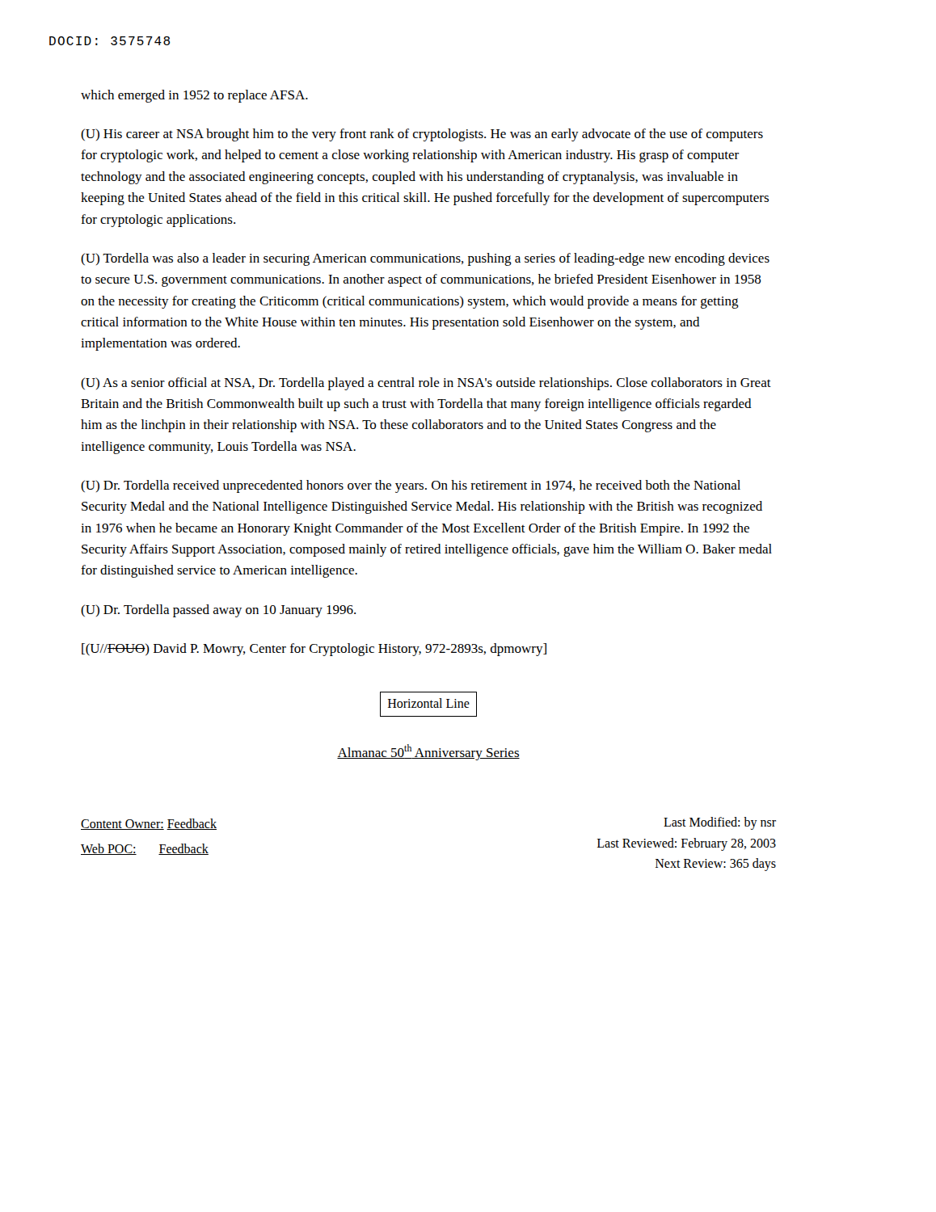DOCID: 3575748
which emerged in 1952 to replace AFSA.
(U) His career at NSA brought him to the very front rank of cryptologists. He was an early advocate of the use of computers for cryptologic work, and helped to cement a close working relationship with American industry. His grasp of computer technology and the associated engineering concepts, coupled with his understanding of cryptanalysis, was invaluable in keeping the United States ahead of the field in this critical skill. He pushed forcefully for the development of supercomputers for cryptologic applications.
(U) Tordella was also a leader in securing American communications, pushing a series of leading-edge new encoding devices to secure U.S. government communications. In another aspect of communications, he briefed President Eisenhower in 1958 on the necessity for creating the Criticomm (critical communications) system, which would provide a means for getting critical information to the White House within ten minutes. His presentation sold Eisenhower on the system, and implementation was ordered.
(U) As a senior official at NSA, Dr. Tordella played a central role in NSA's outside relationships. Close collaborators in Great Britain and the British Commonwealth built up such a trust with Tordella that many foreign intelligence officials regarded him as the linchpin in their relationship with NSA. To these collaborators and to the United States Congress and the intelligence community, Louis Tordella was NSA.
(U) Dr. Tordella received unprecedented honors over the years. On his retirement in 1974, he received both the National Security Medal and the National Intelligence Distinguished Service Medal. His relationship with the British was recognized in 1976 when he became an Honorary Knight Commander of the Most Excellent Order of the British Empire. In 1992 the Security Affairs Support Association, composed mainly of retired intelligence officials, gave him the William O. Baker medal for distinguished service to American intelligence.
(U) Dr. Tordella passed away on 10 January 1996.
[(U//FOUO) David P. Mowry, Center for Cryptologic History, 972-2893s, dpmowry]
Horizontal Line
Almanac 50th Anniversary Series
Content Owner: Feedback
Web POC: Feedback
Last Modified: by nsr
Last Reviewed: February 28, 2003
Next Review: 365 days